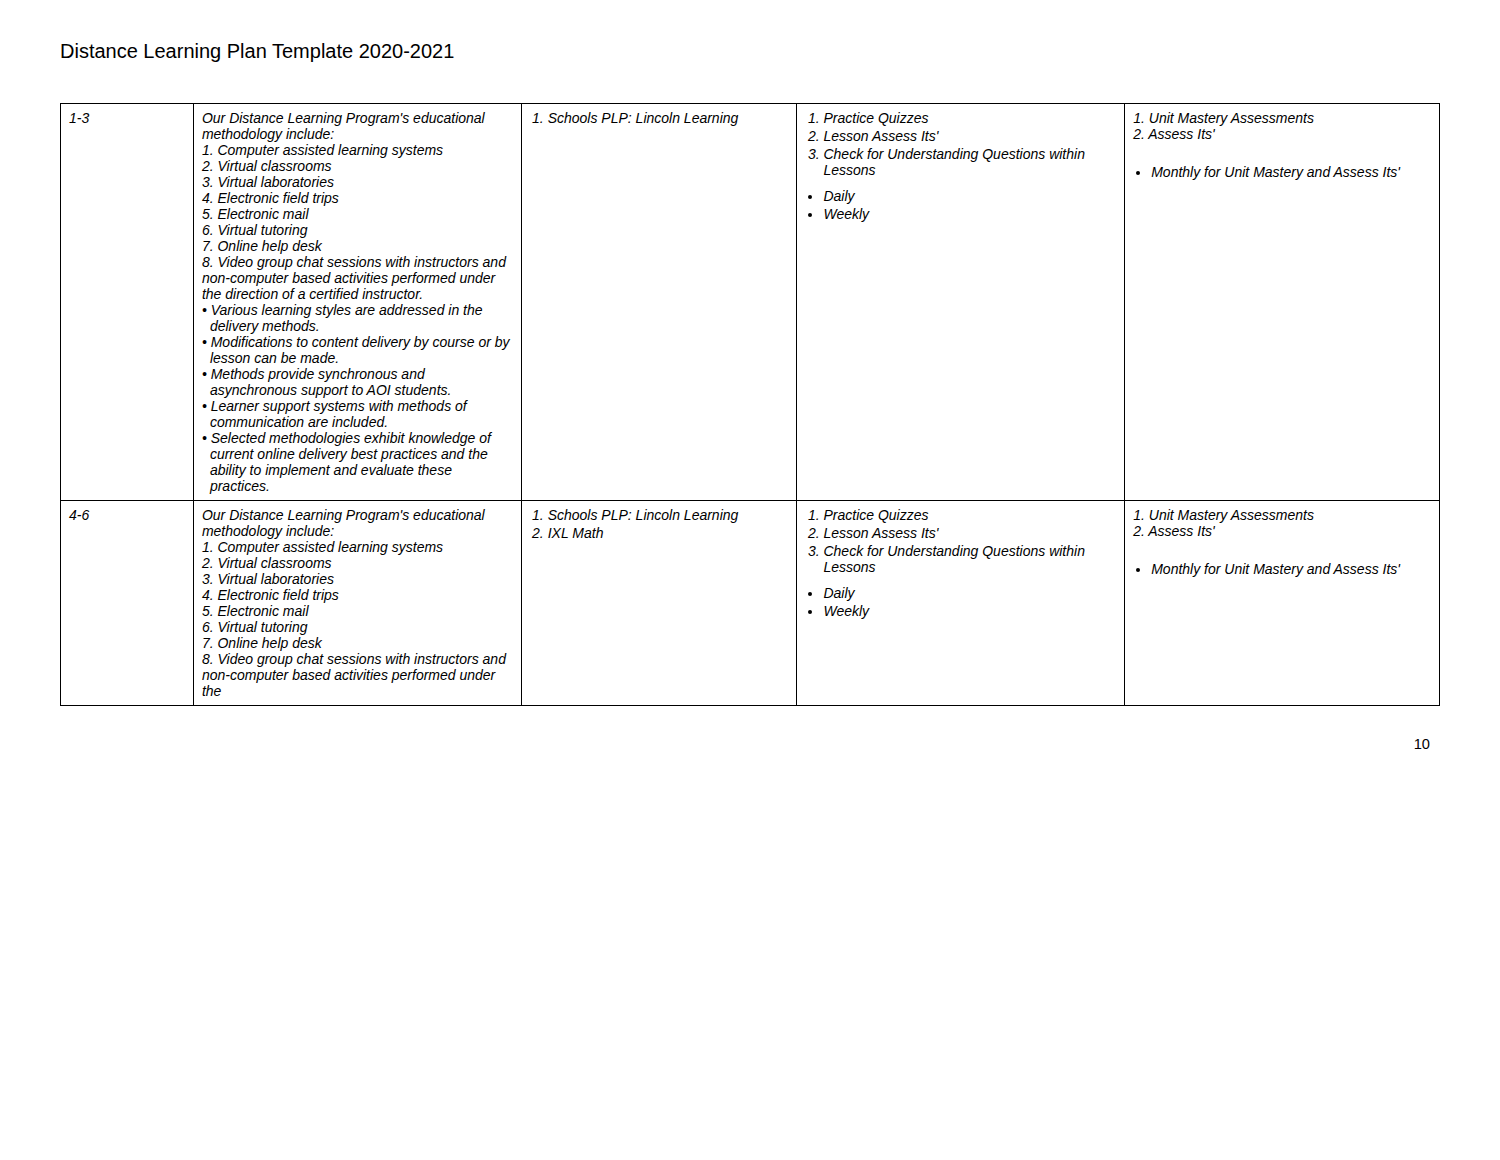Distance Learning Plan Template 2020-2021
| 1-3 | Our Distance Learning Program's educational methodology include: 1. Computer assisted learning systems 2. Virtual classrooms 3. Virtual laboratories 4. Electronic field trips 5. Electronic mail 6. Virtual tutoring 7. Online help desk 8. Video group chat sessions with instructors and non-computer based activities performed under the direction of a certified instructor. • Various learning styles are addressed in the delivery methods. • Modifications to content delivery by course or by lesson can be made. • Methods provide synchronous and asynchronous support to AOI students. • Learner support systems with methods of communication are included. • Selected methodologies exhibit knowledge of current online delivery best practices and the ability to implement and evaluate these practices. | Schools PLP: Lincoln Learning | Practice Quizzes Lesson Assess Its' Check for Understanding Questions within Lessons Daily Weekly | 1. Unit Mastery Assessments 2. Assess Its' Monthly for Unit Mastery and Assess Its' |
| 4-6 | Our Distance Learning Program's educational methodology include: 1. Computer assisted learning systems 2. Virtual classrooms 3. Virtual laboratories 4. Electronic field trips 5. Electronic mail 6. Virtual tutoring 7. Online help desk 8. Video group chat sessions with instructors and non-computer based activities performed under the | Schools PLP: Lincoln Learning IXL Math | Practice Quizzes Lesson Assess Its' Check for Understanding Questions within Lessons Daily Weekly | 1. Unit Mastery Assessments 2. Assess Its' Monthly for Unit Mastery and Assess Its' |
10